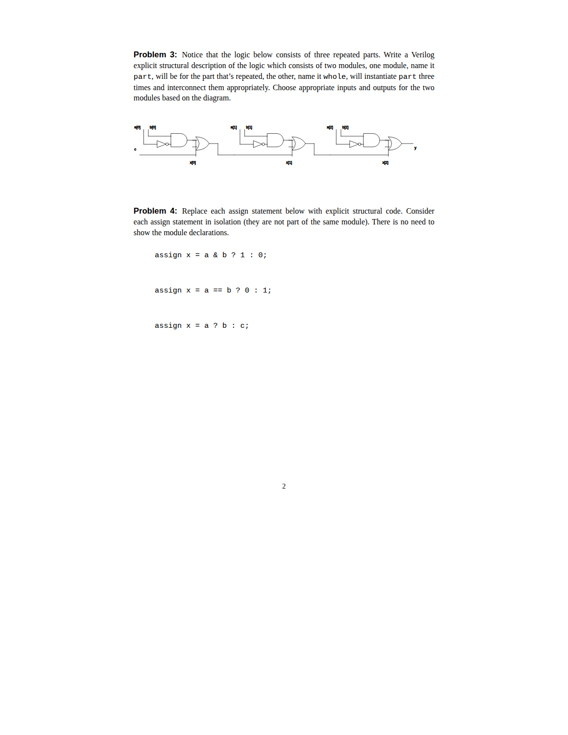Problem 3: Notice that the logic below consists of three repeated parts. Write a Verilog explicit structural description of the logic which consists of two modules, one module, name it part, will be for the part that’s repeated, the other, name it whole, will instantiate part three times and interconnect them appropriately. Choose appropriate inputs and outputs for the two modules based on the diagram.
a[0] b[0] x[0] c a[1] b[1] x[1] a[2] b[2] x[2] y
Problem 4: Replace each assign statement below with explicit structural code. Consider each assign statement in isolation (they are not part of the same module). There is no need to show the module declarations.
assign x = a & b ? 1 : 0; assign x = a == b ? 0 : 1; assign x = a ? b : c;
2